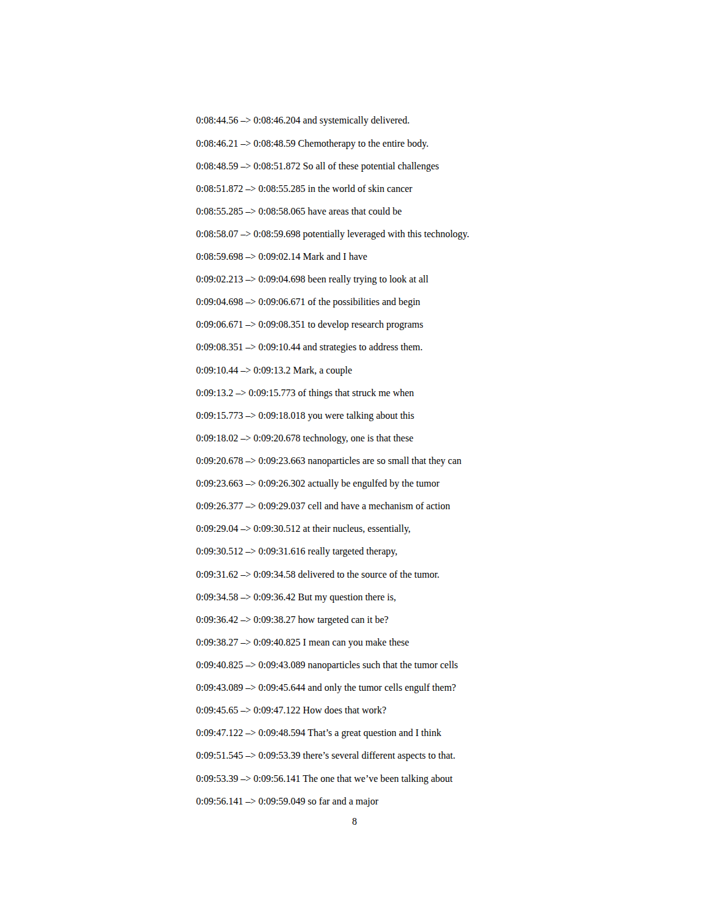0:08:44.56 –> 0:08:46.204 and systemically delivered.
0:08:46.21 –> 0:08:48.59 Chemotherapy to the entire body.
0:08:48.59 –> 0:08:51.872 So all of these potential challenges
0:08:51.872 –> 0:08:55.285 in the world of skin cancer
0:08:55.285 –> 0:08:58.065 have areas that could be
0:08:58.07 –> 0:08:59.698 potentially leveraged with this technology.
0:08:59.698 –> 0:09:02.14 Mark and I have
0:09:02.213 –> 0:09:04.698 been really trying to look at all
0:09:04.698 –> 0:09:06.671 of the possibilities and begin
0:09:06.671 –> 0:09:08.351 to develop research programs
0:09:08.351 –> 0:09:10.44 and strategies to address them.
0:09:10.44 –> 0:09:13.2 Mark, a couple
0:09:13.2 –> 0:09:15.773 of things that struck me when
0:09:15.773 –> 0:09:18.018 you were talking about this
0:09:18.02 –> 0:09:20.678 technology, one is that these
0:09:20.678 –> 0:09:23.663 nanoparticles are so small that they can
0:09:23.663 –> 0:09:26.302 actually be engulfed by the tumor
0:09:26.377 –> 0:09:29.037 cell and have a mechanism of action
0:09:29.04 –> 0:09:30.512 at their nucleus, essentially,
0:09:30.512 –> 0:09:31.616 really targeted therapy,
0:09:31.62 –> 0:09:34.58 delivered to the source of the tumor.
0:09:34.58 –> 0:09:36.42 But my question there is,
0:09:36.42 –> 0:09:38.27 how targeted can it be?
0:09:38.27 –> 0:09:40.825 I mean can you make these
0:09:40.825 –> 0:09:43.089 nanoparticles such that the tumor cells
0:09:43.089 –> 0:09:45.644 and only the tumor cells engulf them?
0:09:45.65 –> 0:09:47.122 How does that work?
0:09:47.122 –> 0:09:48.594 That’s a great question and I think
0:09:51.545 –> 0:09:53.39 there’s several different aspects to that.
0:09:53.39 –> 0:09:56.141 The one that we’ve been talking about
0:09:56.141 –> 0:09:59.049 so far and a major
8